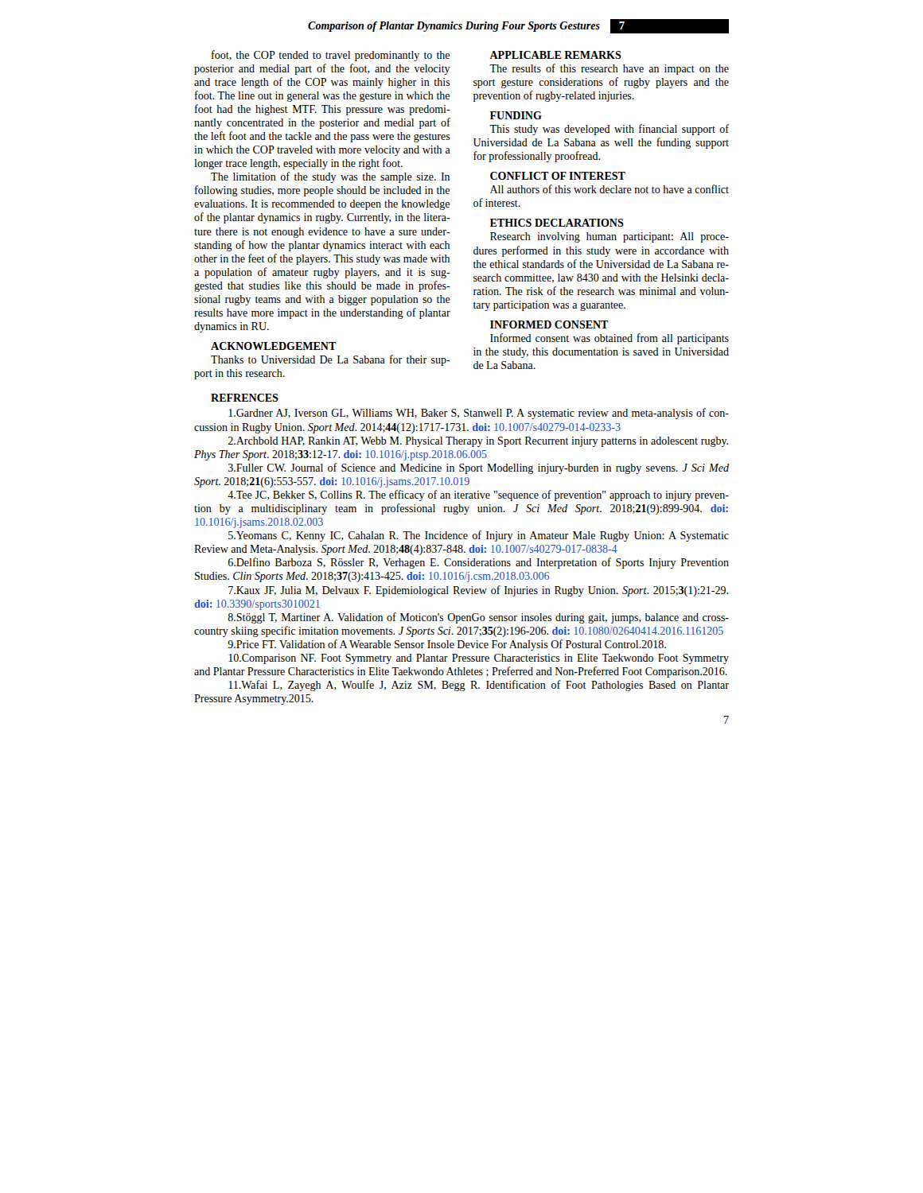Comparison of Plantar Dynamics During Four Sports Gestures
7
foot, the COP tended to travel predominantly to the posterior and medial part of the foot, and the velocity and trace length of the COP was mainly higher in this foot. The line out in general was the gesture in which the foot had the highest MTF. This pressure was predominantly concentrated in the posterior and medial part of the left foot and the tackle and the pass were the gestures in which the COP traveled with more velocity and with a longer trace length, especially in the right foot.
The limitation of the study was the sample size. In following studies, more people should be included in the evaluations. It is recommended to deepen the knowledge of the plantar dynamics in rugby. Currently, in the literature there is not enough evidence to have a sure understanding of how the plantar dynamics interact with each other in the feet of the players. This study was made with a population of amateur rugby players, and it is suggested that studies like this should be made in professional rugby teams and with a bigger population so the results have more impact in the understanding of plantar dynamics in RU.
ACKNOWLEDGEMENT
Thanks to Universidad De La Sabana for their support in this research.
APPLICABLE REMARKS
The results of this research have an impact on the sport gesture considerations of rugby players and the prevention of rugby-related injuries.
FUNDING
This study was developed with financial support of Universidad de La Sabana as well the funding support for professionally proofread.
CONFLICT OF INTEREST
All authors of this work declare not to have a conflict of interest.
ETHICS DECLARATIONS
Research involving human participant: All procedures performed in this study were in accordance with the ethical standards of the Universidad de La Sabana research committee, law 8430 and with the Helsinki declaration. The risk of the research was minimal and voluntary participation was a guarantee.
INFORMED CONSENT
Informed consent was obtained from all participants in the study, this documentation is saved in Universidad de La Sabana.
REFRENCES
1. Gardner AJ, Iverson GL, Williams WH, Baker S, Stanwell P. A systematic review and meta-analysis of concussion in Rugby Union. Sport Med. 2014;44(12):1717-1731. doi: 10.1007/s40279-014-0233-3
2. Archbold HAP, Rankin AT, Webb M. Physical Therapy in Sport Recurrent injury patterns in adolescent rugby. Phys Ther Sport. 2018;33:12-17. doi: 10.1016/j.ptsp.2018.06.005
3. Fuller CW. Journal of Science and Medicine in Sport Modelling injury-burden in rugby sevens. J Sci Med Sport. 2018;21(6):553-557. doi: 10.1016/j.jsams.2017.10.019
4. Tee JC, Bekker S, Collins R. The efficacy of an iterative "sequence of prevention" approach to injury prevention by a multidisciplinary team in professional rugby union. J Sci Med Sport. 2018;21(9):899-904. doi: 10.1016/j.jsams.2018.02.003
5. Yeomans C, Kenny IC, Cahalan R. The Incidence of Injury in Amateur Male Rugby Union: A Systematic Review and Meta-Analysis. Sport Med. 2018;48(4):837-848. doi: 10.1007/s40279-017-0838-4
6. Delfino Barboza S, Rössler R, Verhagen E. Considerations and Interpretation of Sports Injury Prevention Studies. Clin Sports Med. 2018;37(3):413-425. doi: 10.1016/j.csm.2018.03.006
7. Kaux JF, Julia M, Delvaux F. Epidemiological Review of Injuries in Rugby Union. Sport. 2015;3(1):21-29. doi: 10.3390/sports3010021
8. Stöggl T, Martiner A. Validation of Moticon's OpenGo sensor insoles during gait, jumps, balance and cross-country skiing specific imitation movements. J Sports Sci. 2017;35(2):196-206. doi: 10.1080/02640414.2016.1161205
9. Price FT. Validation of A Wearable Sensor Insole Device For Analysis Of Postural Control.2018.
10. Comparison NF. Foot Symmetry and Plantar Pressure Characteristics in Elite Taekwondo Foot Symmetry and Plantar Pressure Characteristics in Elite Taekwondo Athletes ; Preferred and Non-Preferred Foot Comparison.2016.
11. Wafai L, Zayegh A, Woulfe J, Aziz SM, Begg R. Identification of Foot Pathologies Based on Plantar Pressure Asymmetry.2015.
7